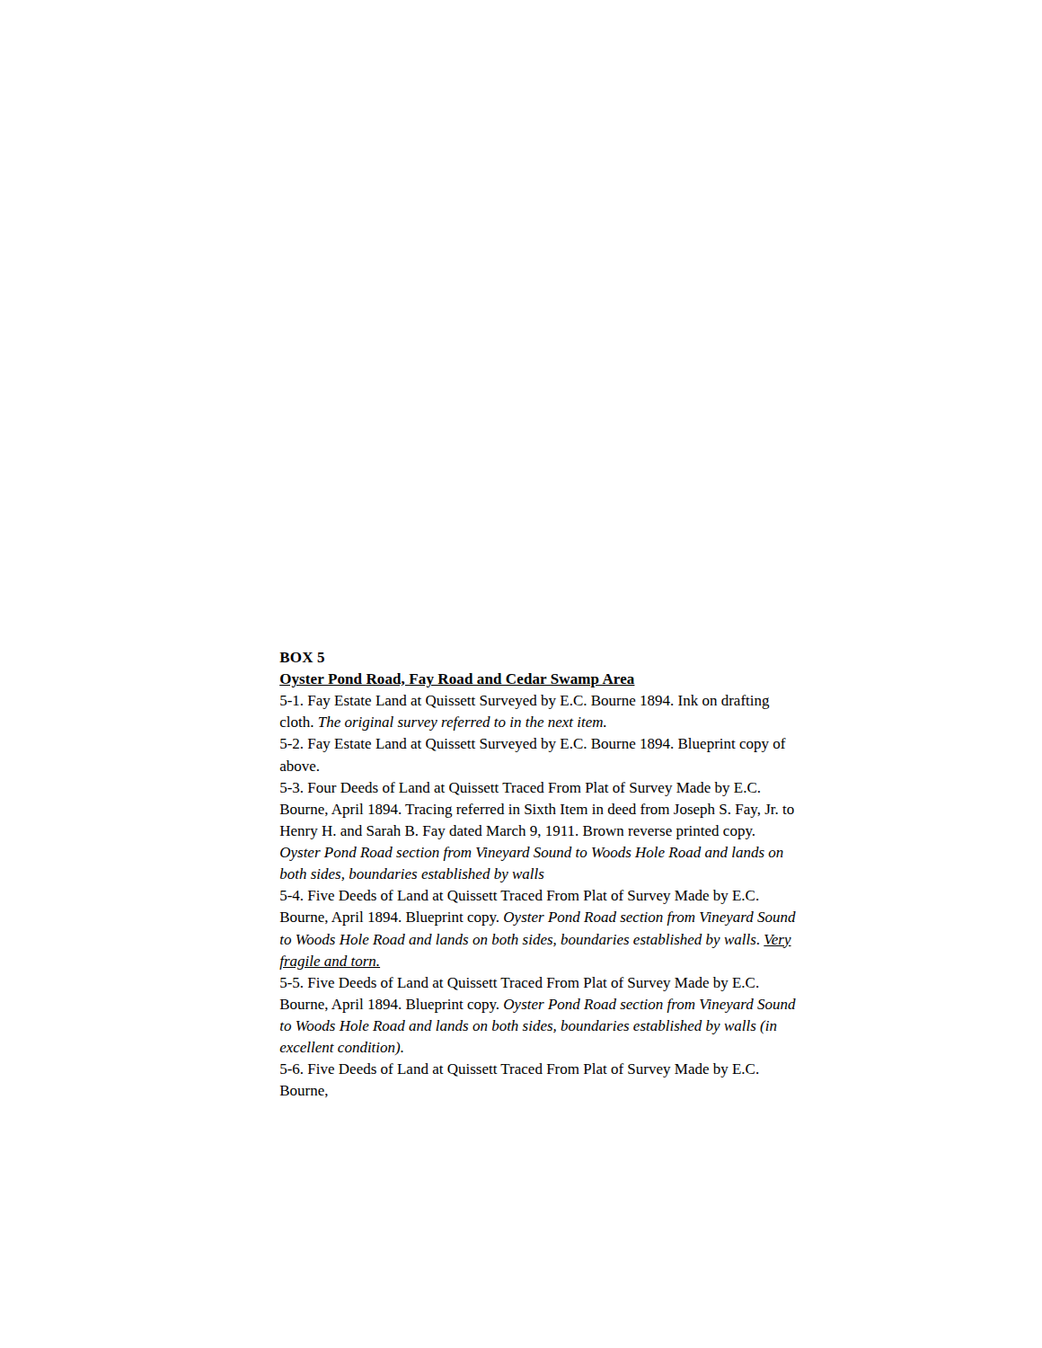BOX 5
Oyster Pond Road, Fay Road and Cedar Swamp Area
5-1. Fay Estate Land at Quissett Surveyed by E.C. Bourne 1894. Ink on drafting cloth. The original survey referred to in the next item.
5-2. Fay Estate Land at Quissett Surveyed by E.C. Bourne 1894. Blueprint copy of above.
5-3. Four Deeds of Land at Quissett Traced From Plat of Survey Made by E.C. Bourne, April 1894. Tracing referred in Sixth Item in deed from Joseph S. Fay, Jr. to Henry H. and Sarah B. Fay dated March 9, 1911. Brown reverse printed copy. Oyster Pond Road section from Vineyard Sound to Woods Hole Road and lands on both sides, boundaries established by walls
5-4. Five Deeds of Land at Quissett Traced From Plat of Survey Made by E.C. Bourne, April 1894. Blueprint copy. Oyster Pond Road section from Vineyard Sound to Woods Hole Road and lands on both sides, boundaries established by walls. Very fragile and torn.
5-5. Five Deeds of Land at Quissett Traced From Plat of Survey Made by E.C. Bourne, April 1894. Blueprint copy. Oyster Pond Road section from Vineyard Sound to Woods Hole Road and lands on both sides, boundaries established by walls (in excellent condition).
5-6. Five Deeds of Land at Quissett Traced From Plat of Survey Made by E.C. Bourne,